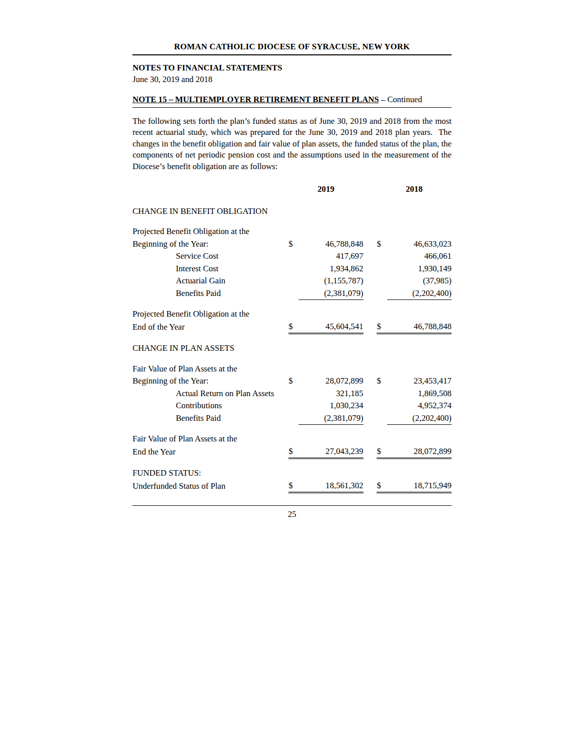ROMAN CATHOLIC DIOCESE OF SYRACUSE, NEW YORK
NOTES TO FINANCIAL STATEMENTS
June 30, 2019 and 2018
NOTE 15 – MULTIEMPLOYER RETIREMENT BENEFIT PLANS – Continued
The following sets forth the plan’s funded status as of June 30, 2019 and 2018 from the most recent actuarial study, which was prepared for the June 30, 2019 and 2018 plan years. The changes in the benefit obligation and fair value of plan assets, the funded status of the plan, the components of net periodic pension cost and the assumptions used in the measurement of the Diocese’s benefit obligation are as follows:
| | 2019 | | 2018 |
| --- | --- | --- | --- |
| CHANGE IN BENEFIT OBLIGATION | | | | | |
| Projected Benefit Obligation at the | | | | | |
| Beginning of the Year: | $ | 46,788,848 | | $ | 46,633,023 |
| Service Cost | | 417,697 | | | 466,061 |
| Interest Cost | | 1,934,862 | | | 1,930,149 |
| Actuarial Gain | | (1,155,787) | | | (37,985) |
| Benefits Paid | | (2,381,079) | | | (2,202,400) |
| Projected Benefit Obligation at the | | | | | |
| End of the Year | $ | 45,604,541 | | $ | 46,788,848 |
| CHANGE IN PLAN ASSETS | | | | | |
| Fair Value of Plan Assets at the | | | | | |
| Beginning of the Year: | $ | 28,072,899 | | $ | 23,453,417 |
| Actual Return on Plan Assets | | 321,185 | | | 1,869,508 |
| Contributions | | 1,030,234 | | | 4,952,374 |
| Benefits Paid | | (2,381,079) | | | (2,202,400) |
| Fair Value of Plan Assets at the | | | | | |
| End the Year | $ | 27,043,239 | | $ | 28,072,899 |
| FUNDED STATUS: | | | | | |
| Underfunded Status of Plan | $ | 18,561,302 | | $ | 18,715,949 |
25